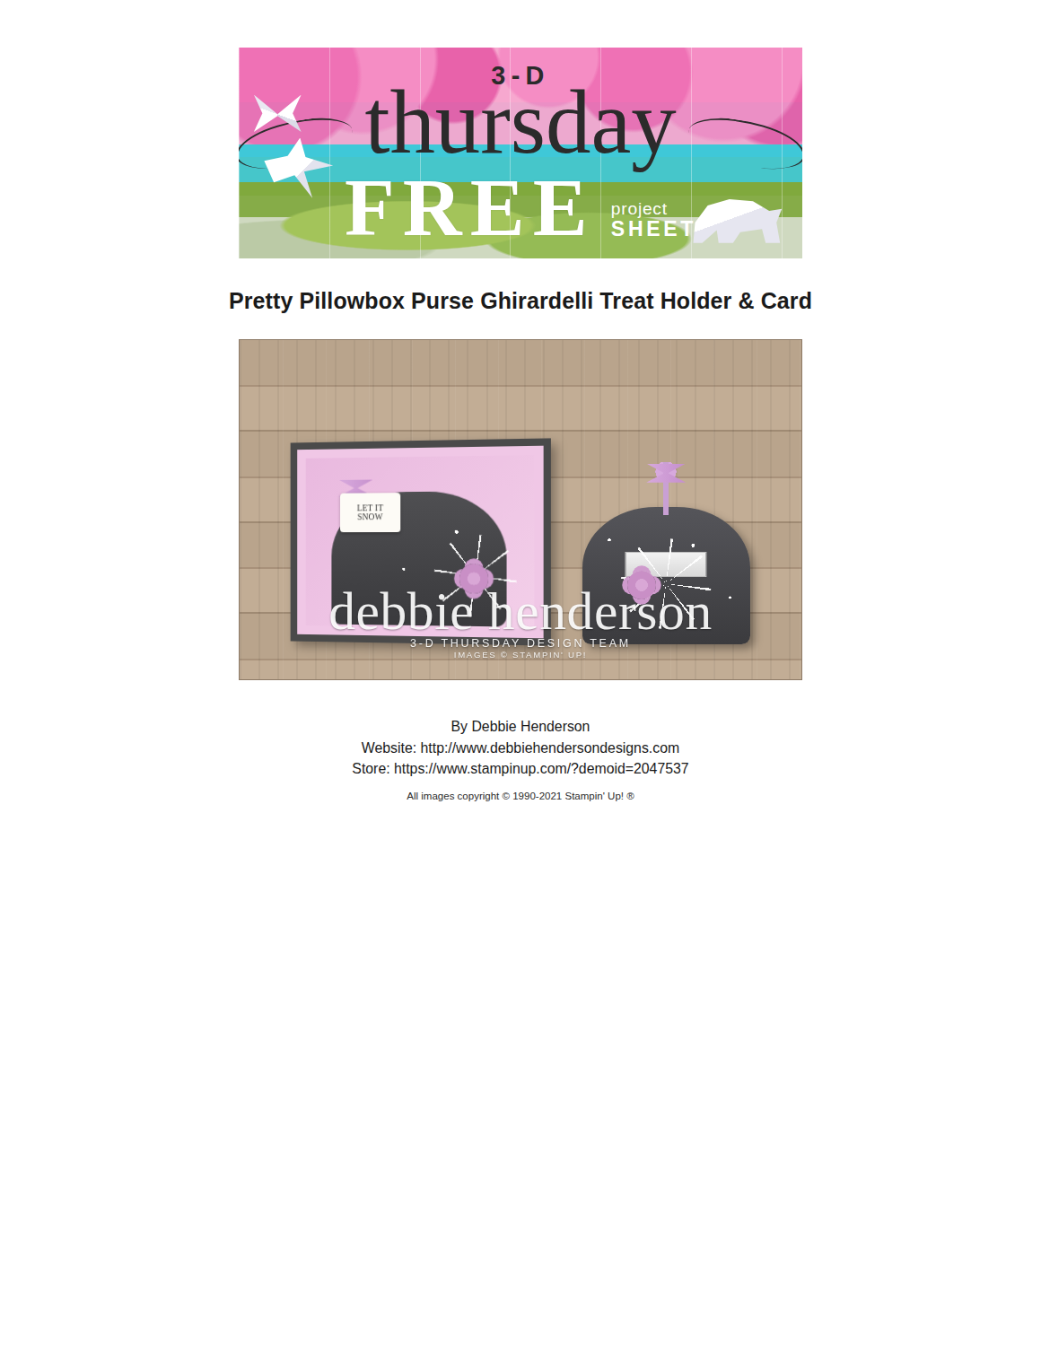3-D
thursday
FREE
project Sheet
Pretty Pillowbox Purse Ghirardelli Treat Holder & Card
Let it
Snow
debbie henderson
3-D Thursday Design Team
Images © Stampin' Up!
By Debbie Henderson
Website: http://www.debbiehendersondesigns.com
Store: https://www.stampinup.com/?demoid=2047537
All images copyright © 1990-2021 Stampin' Up! ®